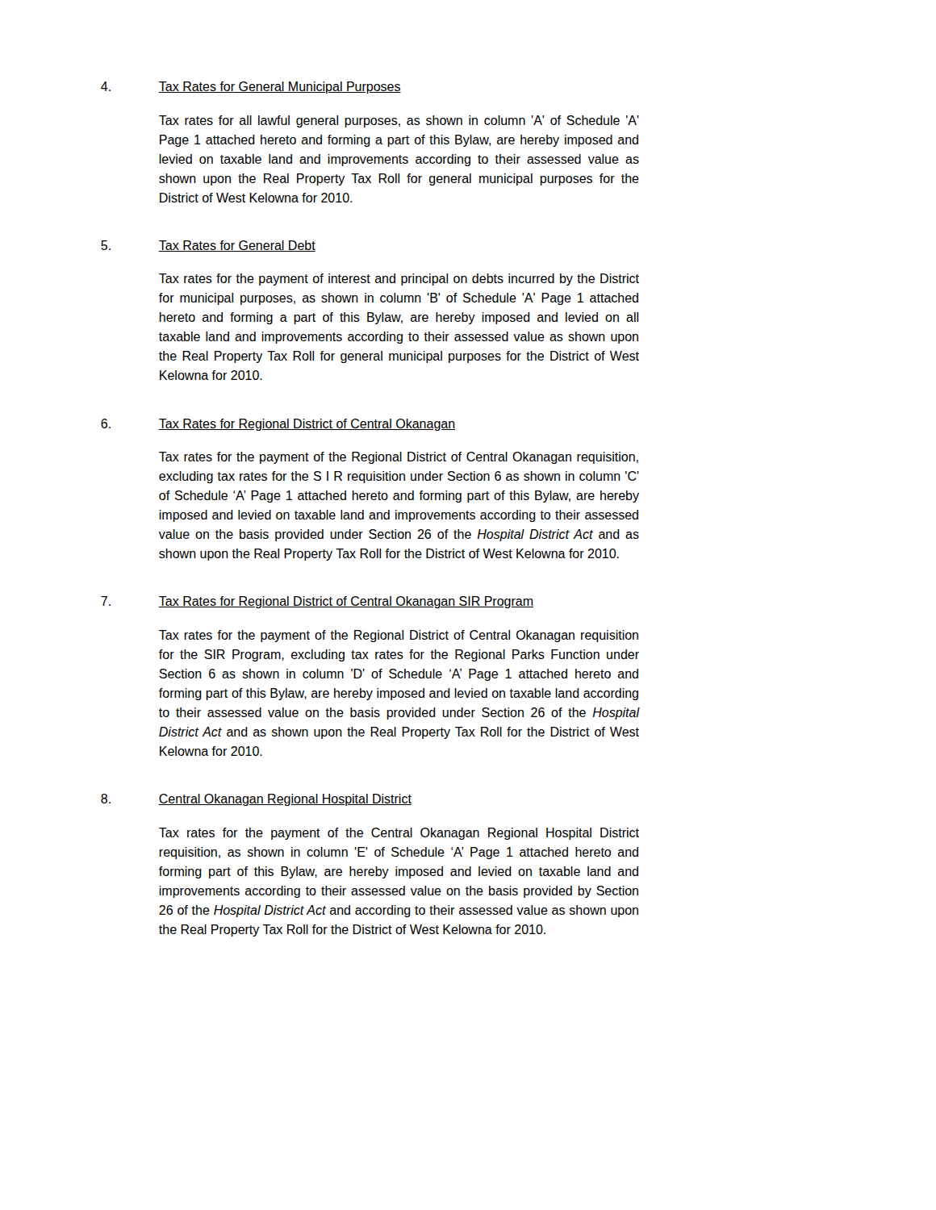4.
Tax Rates for General Municipal Purposes
Tax rates for all lawful general purposes, as shown in column 'A' of Schedule 'A' Page 1 attached hereto and forming a part of this Bylaw, are hereby imposed and levied on taxable land and improvements according to their assessed value as shown upon the Real Property Tax Roll for general municipal purposes for the District of West Kelowna for 2010.
5.
Tax Rates for General Debt
Tax rates for the payment of interest and principal on debts incurred by the District for municipal purposes, as shown in column 'B' of Schedule 'A' Page 1 attached hereto and forming a part of this Bylaw, are hereby imposed and levied on all taxable land and improvements according to their assessed value as shown upon the Real Property Tax Roll for general municipal purposes for the District of West Kelowna for 2010.
6.
Tax Rates for Regional District of Central Okanagan
Tax rates for the payment of the Regional District of Central Okanagan requisition, excluding tax rates for the S I R requisition under Section 6 as shown in column 'C' of Schedule ‘A’ Page 1 attached hereto and forming part of this Bylaw, are hereby imposed and levied on taxable land and improvements according to their assessed value on the basis provided under Section 26 of the Hospital District Act and as shown upon the Real Property Tax Roll for the District of West Kelowna for 2010.
7.
Tax Rates for Regional District of Central Okanagan SIR Program
Tax rates for the payment of the Regional District of Central Okanagan requisition for the SIR Program, excluding tax rates for the Regional Parks Function under Section 6 as shown in column 'D' of Schedule ‘A’ Page 1 attached hereto and forming part of this Bylaw, are hereby imposed and levied on taxable land according to their assessed value on the basis provided under Section 26 of the Hospital District Act and as shown upon the Real Property Tax Roll for the District of West Kelowna for 2010.
8.
Central Okanagan Regional Hospital District
Tax rates for the payment of the Central Okanagan Regional Hospital District requisition, as shown in column 'E' of Schedule ‘A’ Page 1 attached hereto and forming part of this Bylaw, are hereby imposed and levied on taxable land and improvements according to their assessed value on the basis provided by Section 26 of the Hospital District Act and according to their assessed value as shown upon the Real Property Tax Roll for the District of West Kelowna for 2010.